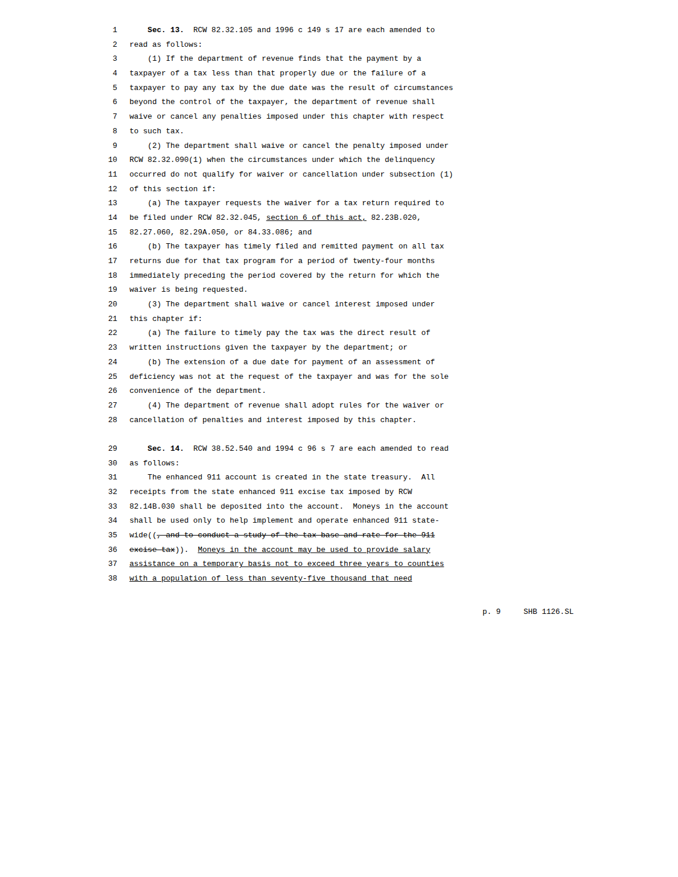1 Sec. 13. RCW 82.32.105 and 1996 c 149 s 17 are each amended to
2 read as follows:
3 (1) If the department of revenue finds that the payment by a
4 taxpayer of a tax less than that properly due or the failure of a
5 taxpayer to pay any tax by the due date was the result of circumstances
6 beyond the control of the taxpayer, the department of revenue shall
7 waive or cancel any penalties imposed under this chapter with respect
8 to such tax.
9 (2) The department shall waive or cancel the penalty imposed under
10 RCW 82.32.090(1) when the circumstances under which the delinquency
11 occurred do not qualify for waiver or cancellation under subsection (1)
12 of this section if:
13 (a) The taxpayer requests the waiver for a tax return required to
14 be filed under RCW 82.32.045, section 6 of this act, 82.23B.020,
15 82.27.060, 82.29A.050, or 84.33.086; and
16 (b) The taxpayer has timely filed and remitted payment on all tax
17 returns due for that tax program for a period of twenty-four months
18 immediately preceding the period covered by the return for which the
19 waiver is being requested.
20 (3) The department shall waive or cancel interest imposed under
21 this chapter if:
22 (a) The failure to timely pay the tax was the direct result of
23 written instructions given the taxpayer by the department; or
24 (b) The extension of a due date for payment of an assessment of
25 deficiency was not at the request of the taxpayer and was for the sole
26 convenience of the department.
27 (4) The department of revenue shall adopt rules for the waiver or
28 cancellation of penalties and interest imposed by this chapter.
29 Sec. 14. RCW 38.52.540 and 1994 c 96 s 7 are each amended to read
30 as follows:
31 The enhanced 911 account is created in the state treasury. All
32 receipts from the state enhanced 911 excise tax imposed by RCW
33 82.14B.030 shall be deposited into the account. Moneys in the account
34 shall be used only to help implement and operate enhanced 911 state-
35 wide((, and to conduct a study of the tax base and rate for the 911
36 excise tax)). Moneys in the account may be used to provide salary
37 assistance on a temporary basis not to exceed three years to counties
38 with a population of less than seventy-five thousand that need
p. 9 SHB 1126.SL